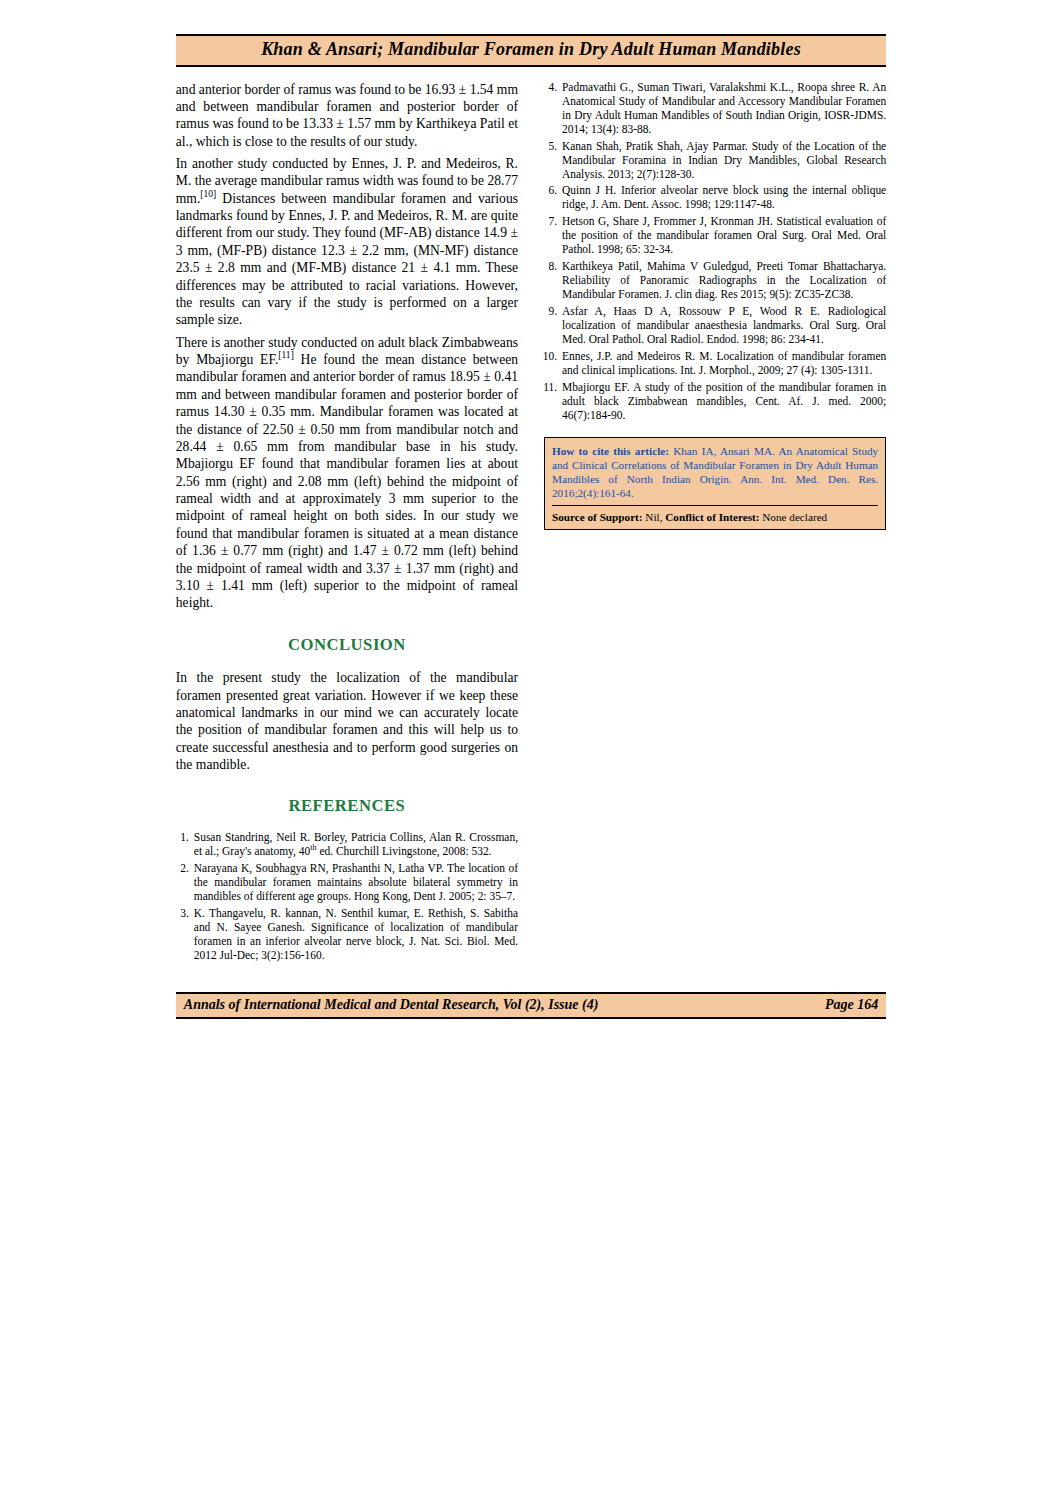Khan & Ansari; Mandibular Foramen in Dry Adult Human Mandibles
and anterior border of ramus was found to be 16.93 ± 1.54 mm and between mandibular foramen and posterior border of ramus was found to be 13.33 ± 1.57 mm by Karthikeya Patil et al., which is close to the results of our study.
In another study conducted by Ennes, J. P. and Medeiros, R. M. the average mandibular ramus width was found to be 28.77 mm.[10] Distances between mandibular foramen and various landmarks found by Ennes, J. P. and Medeiros, R. M. are quite different from our study. They found (MF-AB) distance 14.9 ± 3 mm, (MF-PB) distance 12.3 ± 2.2 mm, (MN-MF) distance 23.5 ± 2.8 mm and (MF-MB) distance 21 ± 4.1 mm. These differences may be attributed to racial variations. However, the results can vary if the study is performed on a larger sample size.
There is another study conducted on adult black Zimbabweans by Mbajiorgu EF.[11] He found the mean distance between mandibular foramen and anterior border of ramus 18.95 ± 0.41 mm and between mandibular foramen and posterior border of ramus 14.30 ± 0.35 mm. Mandibular foramen was located at the distance of 22.50 ± 0.50 mm from mandibular notch and 28.44 ± 0.65 mm from mandibular base in his study. Mbajiorgu EF found that mandibular foramen lies at about 2.56 mm (right) and 2.08 mm (left) behind the midpoint of rameal width and at approximately 3 mm superior to the midpoint of rameal height on both sides. In our study we found that mandibular foramen is situated at a mean distance of 1.36 ± 0.77 mm (right) and 1.47 ± 0.72 mm (left) behind the midpoint of rameal width and 3.37 ± 1.37 mm (right) and 3.10 ± 1.41 mm (left) superior to the midpoint of rameal height.
CONCLUSION
In the present study the localization of the mandibular foramen presented great variation. However if we keep these anatomical landmarks in our mind we can accurately locate the position of mandibular foramen and this will help us to create successful anesthesia and to perform good surgeries on the mandible.
REFERENCES
Susan Standring, Neil R. Borley, Patricia Collins, Alan R. Crossman, et al.; Gray's anatomy, 40th ed. Churchill Livingstone, 2008: 532.
Narayana K, Soubhagya RN, Prashanthi N, Latha VP. The location of the mandibular foramen maintains absolute bilateral symmetry in mandibles of different age groups. Hong Kong, Dent J. 2005; 2: 35–7.
K. Thangavelu, R. kannan, N. Senthil kumar, E. Rethish, S. Sabitha and N. Sayee Ganesh. Significance of localization of mandibular foramen in an inferior alveolar nerve block, J. Nat. Sci. Biol. Med. 2012 Jul-Dec; 3(2):156-160.
Padmavathi G., Suman Tiwari, Varalakshmi K.L., Roopa shree R. An Anatomical Study of Mandibular and Accessory Mandibular Foramen in Dry Adult Human Mandibles of South Indian Origin, IOSR-JDMS. 2014; 13(4): 83-88.
Kanan Shah, Pratik Shah, Ajay Parmar. Study of the Location of the Mandibular Foramina in Indian Dry Mandibles, Global Research Analysis. 2013; 2(7):128-30.
Quinn J H. Inferior alveolar nerve block using the internal oblique ridge, J. Am. Dent. Assoc. 1998; 129:1147-48.
Hetson G, Share J, Frommer J, Kronman JH. Statistical evaluation of the position of the mandibular foramen Oral Surg. Oral Med. Oral Pathol. 1998; 65: 32-34.
Karthikeya Patil, Mahima V Guledgud, Preeti Tomar Bhattacharya. Reliability of Panoramic Radiographs in the Localization of Mandibular Foramen. J. clin diag. Res 2015; 9(5): ZC35-ZC38.
Asfar A, Haas D A, Rossouw P E, Wood R E. Radiological localization of mandibular anaesthesia landmarks. Oral Surg. Oral Med. Oral Pathol. Oral Radiol. Endod. 1998; 86: 234-41.
Ennes, J.P. and Medeiros R. M. Localization of mandibular foramen and clinical implications. Int. J. Morphol., 2009; 27 (4): 1305-1311.
Mbajiorgu EF. A study of the position of the mandibular foramen in adult black Zimbabwean mandibles, Cent. Af. J. med. 2000; 46(7):184-90.
How to cite this article: Khan IA, Ansari MA. An Anatomical Study and Clinical Correlations of Mandibular Foramen in Dry Adult Human Mandibles of North Indian Origin. Ann. Int. Med. Den. Res. 2016;2(4):161-64.
Source of Support: Nil, Conflict of Interest: None declared
Annals of International Medical and Dental Research, Vol (2), Issue (4)
Page 164